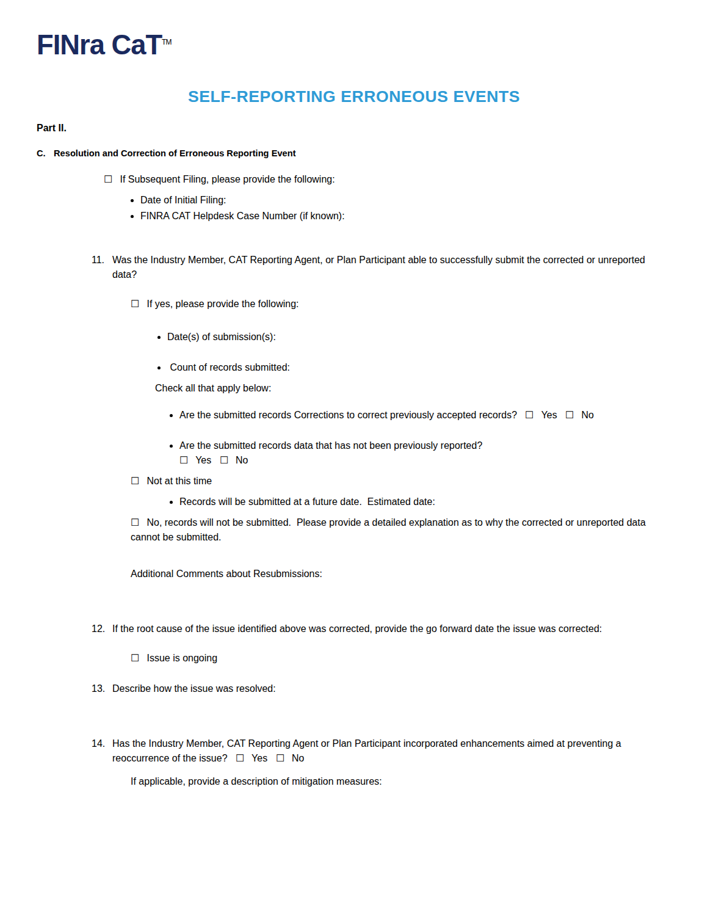FINra CaTTM
SELF-REPORTING ERRONEOUS EVENTS
Part II.
C. Resolution and Correction of Erroneous Reporting Event
☐ If Subsequent Filing, please provide the following:
Date of Initial Filing:
FINRA CAT Helpdesk Case Number (if known):
Was the Industry Member, CAT Reporting Agent, or Plan Participant able to successfully submit the corrected or unreported data?
☐ If yes, please provide the following:
Date(s) of submission(s):
Count of records submitted:
Check all that apply below:
Are the submitted records Corrections to correct previously accepted records? ☐ Yes ☐ No
Are the submitted records data that has not been previously reported?
☐ Yes ☐ No
☐ Not at this time
Records will be submitted at a future date. Estimated date:
☐ No, records will not be submitted. Please provide a detailed explanation as to why the corrected or unreported data cannot be submitted.
Additional Comments about Resubmissions:
If the root cause of the issue identified above was corrected, provide the go forward date the issue was corrected:
☐ Issue is ongoing
Describe how the issue was resolved:
Has the Industry Member, CAT Reporting Agent or Plan Participant incorporated enhancements aimed at preventing a reoccurrence of the issue? ☐ Yes ☐ No
If applicable, provide a description of mitigation measures: